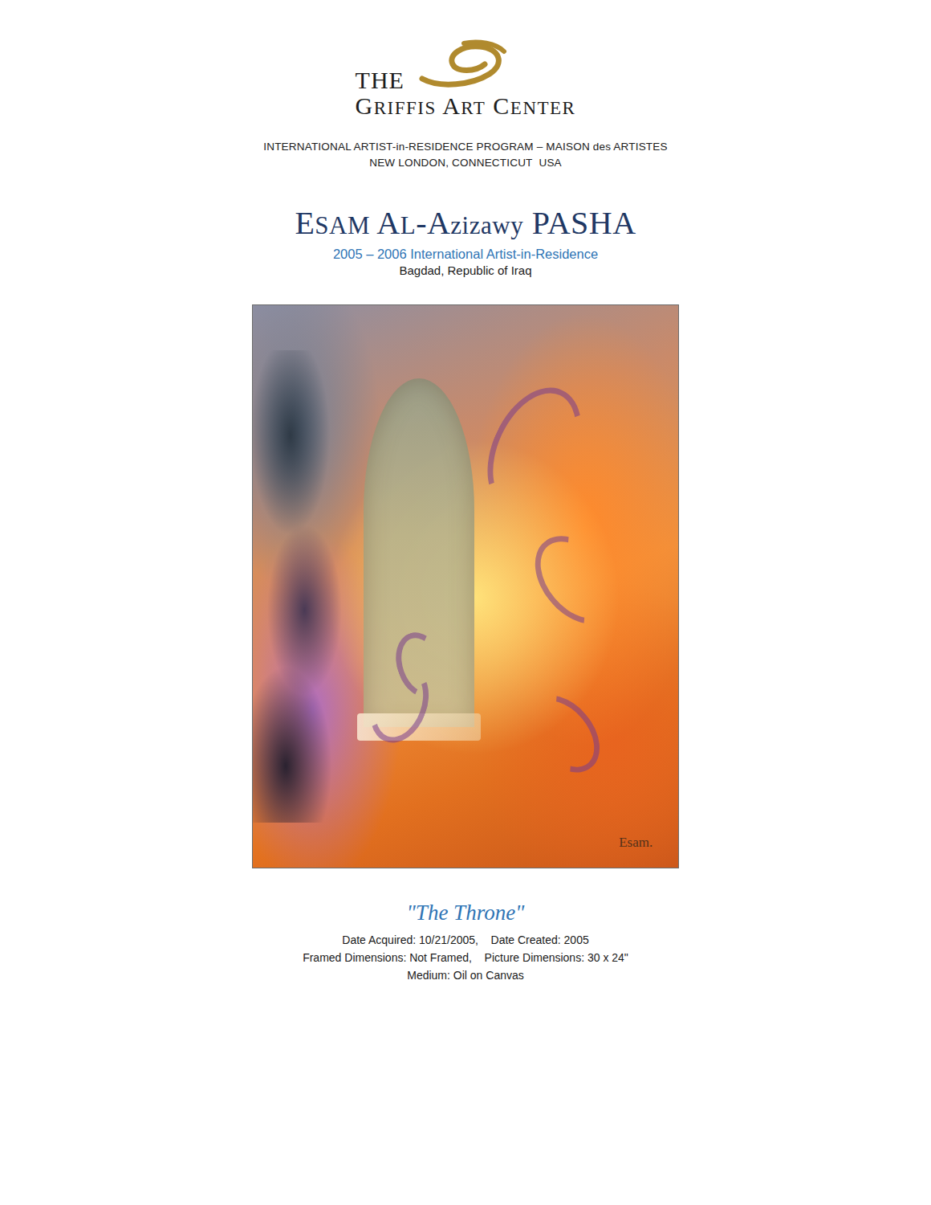THE
GRIFFIS ART CENTER
INTERNATIONAL ARTIST-in-RESIDENCE PROGRAM – MAISON des ARTISTES
NEW LONDON, CONNECTICUT USA
ESAM AL-Azizawy PASHA
2005 – 2006 International Artist-in-Residence
Bagdad, Republic of Iraq
Esam.
"The Throne"
Date Acquired: 10/21/2005, Date Created: 2005
Framed Dimensions: Not Framed, Picture Dimensions: 30 x 24"
Medium: Oil on Canvas